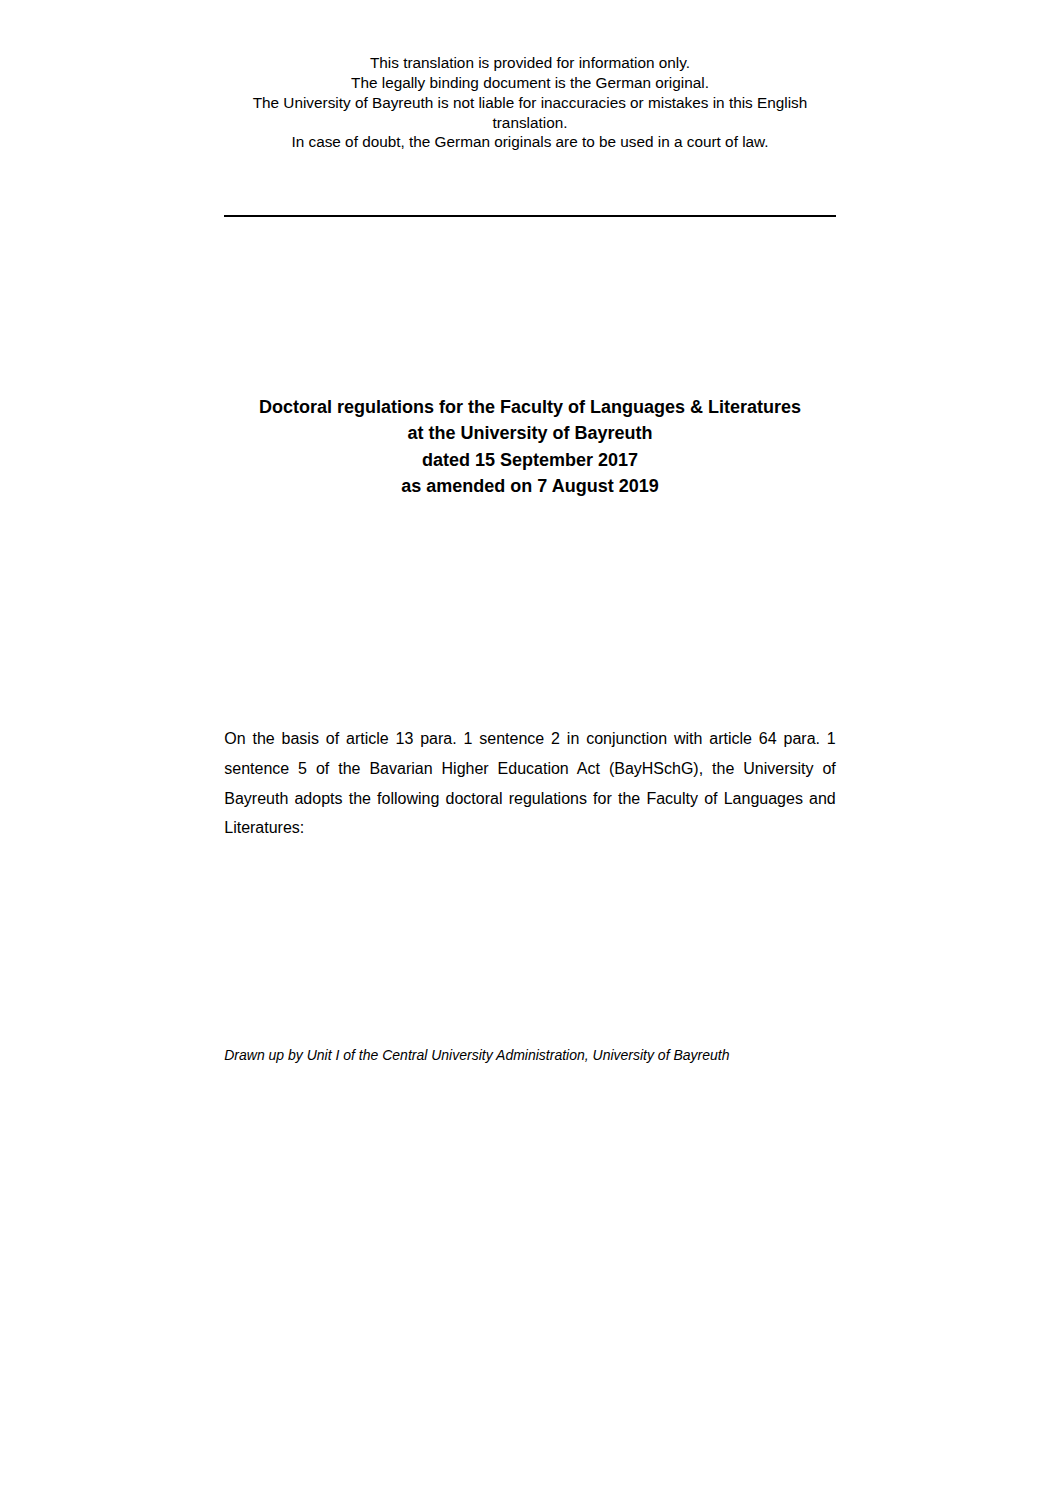This translation is provided for information only.
The legally binding document is the German original.
The University of Bayreuth is not liable for inaccuracies or mistakes in this English translation.
In case of doubt, the German originals are to be used in a court of law.
Doctoral regulations for the Faculty of Languages & Literatures
at the University of Bayreuth
dated 15 September 2017
as amended on 7 August 2019
On the basis of article 13 para. 1 sentence 2 in conjunction with article 64 para. 1 sentence 5 of the Bavarian Higher Education Act (BayHSchG), the University of Bayreuth adopts the following doctoral regulations for the Faculty of Languages and Literatures:
Drawn up by Unit I of the Central University Administration, University of Bayreuth